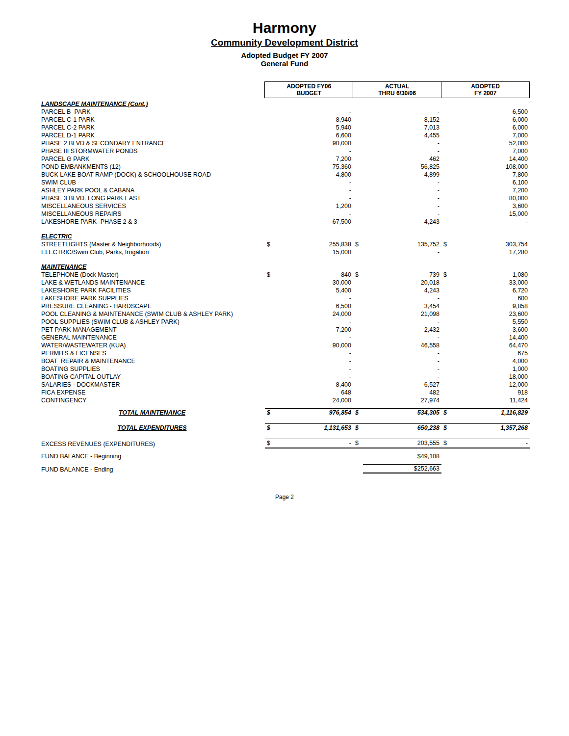Harmony
Community Development District
Adopted Budget FY 2007
General Fund
| | ADOPTED FY06 BUDGET | ACTUAL THRU 6/30/06 | ADOPTED FY 2007 |
| LANDSCAPE MAINTENANCE (Cont.) | | | | | | |
| PARCEL B PARK | | - | | - | | 6,500 |
| PARCEL C-1 PARK | | 8,940 | | 8,152 | | 6,000 |
| PARCEL C-2 PARK | | 5,940 | | 7,013 | | 6,000 |
| PARCEL D-1 PARK | | 6,600 | | 4,455 | | 7,000 |
| PHASE 2 BLVD & SECONDARY ENTRANCE | | 90,000 | | - | | 52,000 |
| PHASE III STORMWATER PONDS | | - | | - | | 7,000 |
| PARCEL G PARK | | 7,200 | | 462 | | 14,400 |
| POND EMBANKMENTS (12) | | 75,360 | | 56,825 | | 108,000 |
| BUCK LAKE BOAT RAMP (DOCK) & SCHOOLHOUSE ROAD | | 4,800 | | 4,899 | | 7,800 |
| SWIM CLUB | | - | | - | | 6,100 |
| ASHLEY PARK POOL & CABANA | | - | | - | | 7,200 |
| PHASE 3 BLVD. LONG PARK EAST | | - | | - | | 80,000 |
| MISCELLANEOUS SERVICES | | 1,200 | | - | | 3,600 |
| MISCELLANEOUS REPAIRS | | - | | - | | 15,000 |
| LAKESHORE PARK -PHASE 2 & 3 | | 67,500 | | 4,243 | | - |
| ELECTRIC | | | | | | |
| STREETLIGHTS (Master & Neighborhoods) | $ | 255,838 | $ | 135,752 | $ | 303,754 |
| ELECTRIC/Swim Club, Parks, Irrigation | | 15,000 | | - | | 17,280 |
| MAINTENANCE | | | | | | |
| TELEPHONE (Dock Master) | $ | 840 | $ | 739 | $ | 1,080 |
| LAKE & WETLANDS MAINTENANCE | | 30,000 | | 20,018 | | 33,000 |
| LAKESHORE PARK FACILITIES | | 5,400 | | 4,243 | | 6,720 |
| LAKESHORE PARK SUPPLIES | | - | | - | | 600 |
| PRESSURE CLEANING - HARDSCAPE | | 6,500 | | 3,454 | | 9,858 |
| POOL CLEANING & MAINTENANCE (SWIM CLUB & ASHLEY PARK) | | 24,000 | | 21,098 | | 23,600 |
| POOL SUPPLIES (SWIM CLUB & ASHLEY PARK) | | - | | - | | 5,550 |
| PET PARK MANAGEMENT | | 7,200 | | 2,432 | | 3,600 |
| GENERAL MAINTENANCE | | - | | - | | 14,400 |
| WATER/WASTEWATER (KUA) | | 90,000 | | 46,558 | | 64,470 |
| PERMITS & LICENSES | | - | | - | | 675 |
| BOAT REPAIR & MAINTENANCE | | - | | - | | 4,000 |
| BOATING SUPPLIES | | - | | - | | 1,000 |
| BOATING CAPITAL OUTLAY | | - | | - | | 18,000 |
| SALARIES - DOCKMASTER | | 8,400 | | 6,527 | | 12,000 |
| FICA EXPENSE | | 648 | | 482 | | 918 |
| CONTINGENCY | | 24,000 | | 27,974 | | 11,424 |
| TOTAL MAINTENANCE | $ | 976,854 | $ | 534,305 | $ | 1,116,829 |
| TOTAL EXPENDITURES | $ | 1,131,653 | $ | 650,238 | $ | 1,357,268 |
| EXCESS REVENUES (EXPENDITURES) | $ | - | $ | 203,555 | $ | - |
| FUND BALANCE - Beginning | | | | $49,108 | | |
| FUND BALANCE - Ending | | | | $252,663 | | |
Page 2